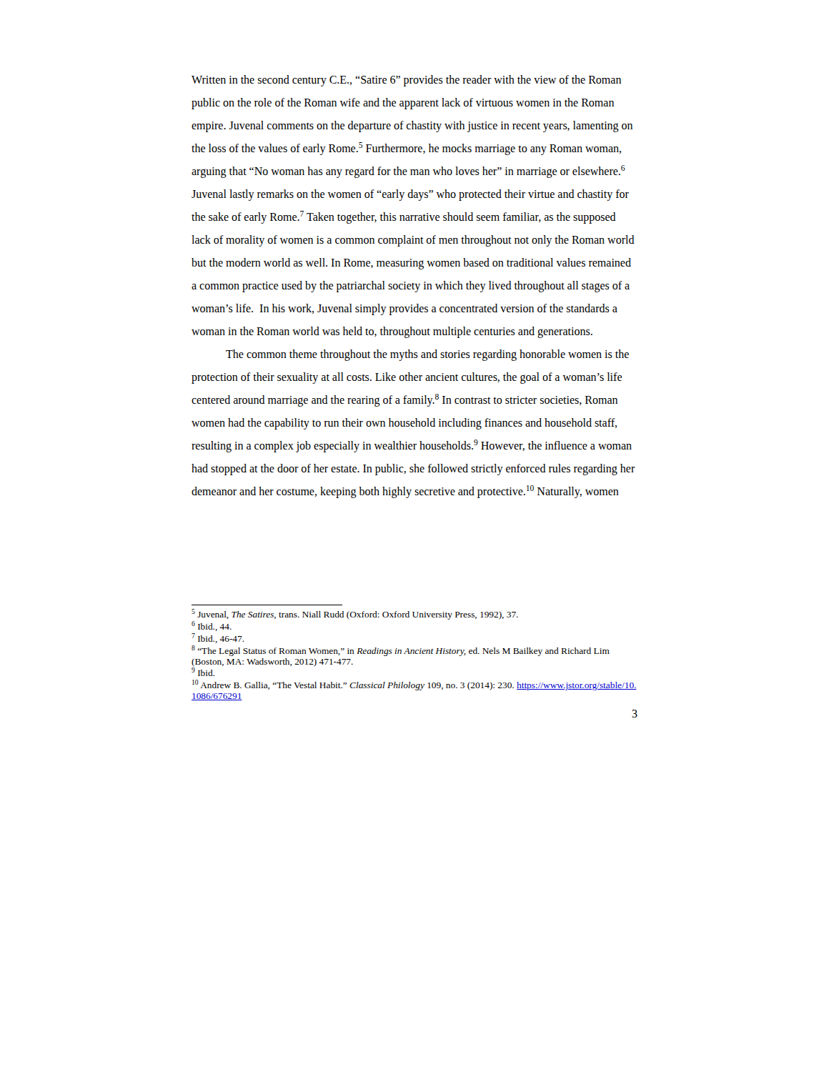Written in the second century C.E., “Satire 6” provides the reader with the view of the Roman public on the role of the Roman wife and the apparent lack of virtuous women in the Roman empire. Juvenal comments on the departure of chastity with justice in recent years, lamenting on the loss of the values of early Rome.5 Furthermore, he mocks marriage to any Roman woman, arguing that “No woman has any regard for the man who loves her” in marriage or elsewhere.6 Juvenal lastly remarks on the women of “early days” who protected their virtue and chastity for the sake of early Rome.7 Taken together, this narrative should seem familiar, as the supposed lack of morality of women is a common complaint of men throughout not only the Roman world but the modern world as well. In Rome, measuring women based on traditional values remained a common practice used by the patriarchal society in which they lived throughout all stages of a woman’s life. In his work, Juvenal simply provides a concentrated version of the standards a woman in the Roman world was held to, throughout multiple centuries and generations.
The common theme throughout the myths and stories regarding honorable women is the protection of their sexuality at all costs. Like other ancient cultures, the goal of a woman’s life centered around marriage and the rearing of a family.8 In contrast to stricter societies, Roman women had the capability to run their own household including finances and household staff, resulting in a complex job especially in wealthier households.9 However, the influence a woman had stopped at the door of her estate. In public, she followed strictly enforced rules regarding her demeanor and her costume, keeping both highly secretive and protective.10 Naturally, women
5 Juvenal, The Satires, trans. Niall Rudd (Oxford: Oxford University Press, 1992), 37.
6 Ibid., 44.
7 Ibid., 46-47.
8 “The Legal Status of Roman Women,” in Readings in Ancient History, ed. Nels M Bailkey and Richard Lim (Boston, MA: Wadsworth, 2012) 471-477.
9 Ibid.
10 Andrew B. Gallia, “The Vestal Habit.” Classical Philology 109, no. 3 (2014): 230. https://www.jstor.org/stable/10.1086/676291
3